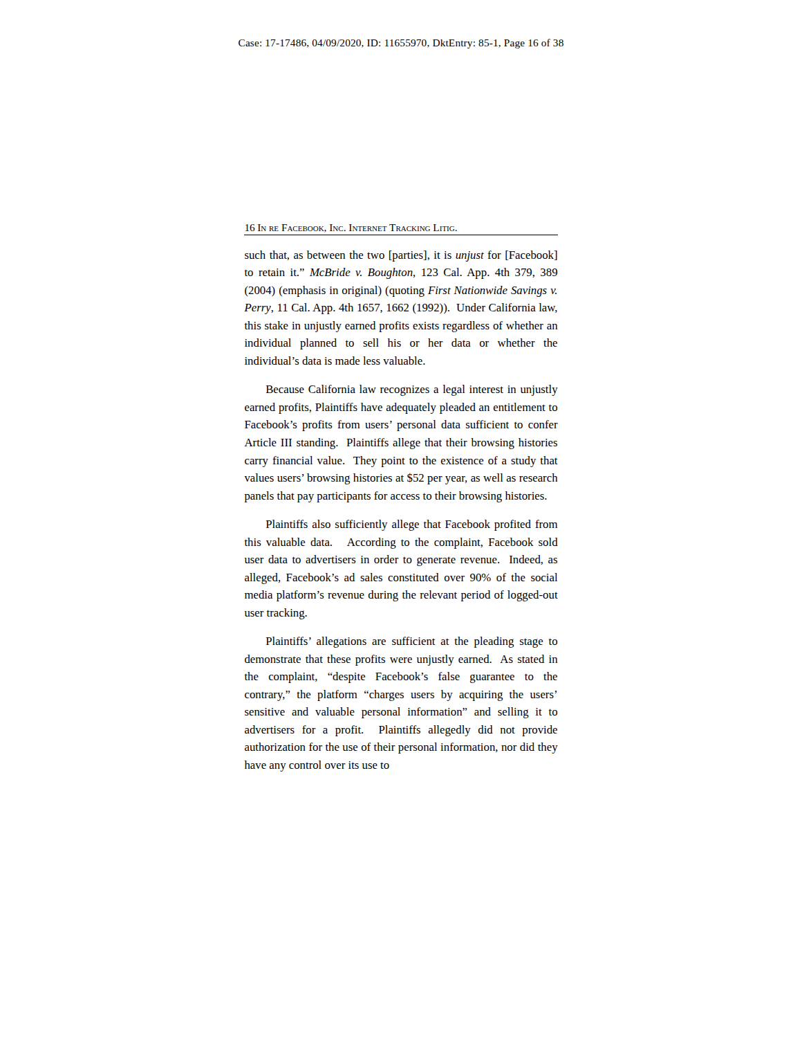Case: 17-17486, 04/09/2020, ID: 11655970, DktEntry: 85-1, Page 16 of 38
16 In re Facebook, Inc. Internet Tracking Litig.
such that, as between the two [parties], it is unjust for [Facebook] to retain it.” McBride v. Boughton, 123 Cal. App. 4th 379, 389 (2004) (emphasis in original) (quoting First Nationwide Savings v. Perry, 11 Cal. App. 4th 1657, 1662 (1992)). Under California law, this stake in unjustly earned profits exists regardless of whether an individual planned to sell his or her data or whether the individual’s data is made less valuable.
Because California law recognizes a legal interest in unjustly earned profits, Plaintiffs have adequately pleaded an entitlement to Facebook’s profits from users’ personal data sufficient to confer Article III standing. Plaintiffs allege that their browsing histories carry financial value. They point to the existence of a study that values users’ browsing histories at $52 per year, as well as research panels that pay participants for access to their browsing histories.
Plaintiffs also sufficiently allege that Facebook profited from this valuable data. According to the complaint, Facebook sold user data to advertisers in order to generate revenue. Indeed, as alleged, Facebook’s ad sales constituted over 90% of the social media platform’s revenue during the relevant period of logged-out user tracking.
Plaintiffs’ allegations are sufficient at the pleading stage to demonstrate that these profits were unjustly earned. As stated in the complaint, “despite Facebook’s false guarantee to the contrary,” the platform “charges users by acquiring the users’ sensitive and valuable personal information” and selling it to advertisers for a profit. Plaintiffs allegedly did not provide authorization for the use of their personal information, nor did they have any control over its use to